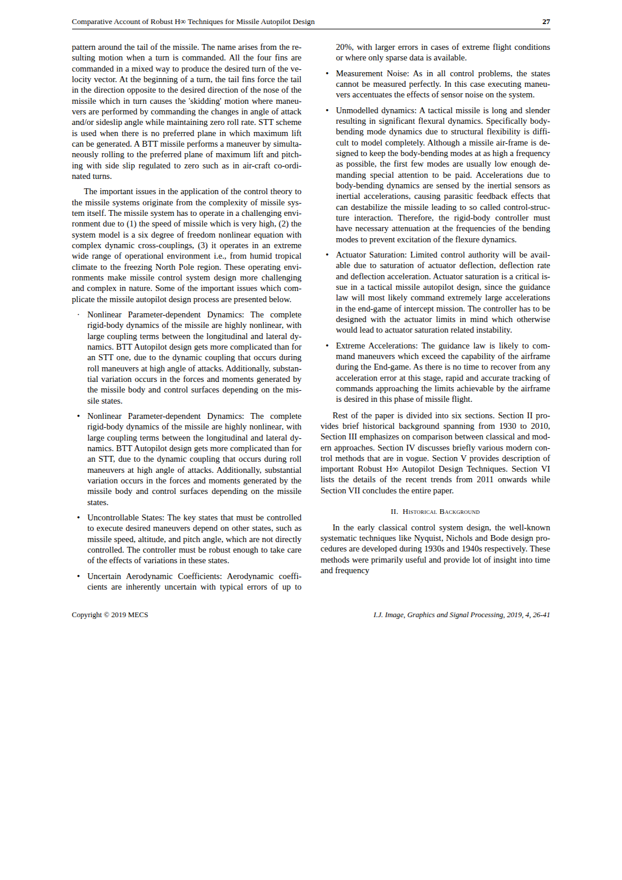Comparative Account of Robust H∞ Techniques for Missile Autopilot Design 27
pattern around the tail of the missile. The name arises from the resulting motion when a turn is commanded. All the four fins are commanded in a mixed way to produce the desired turn of the velocity vector. At the beginning of a turn, the tail fins force the tail in the direction opposite to the desired direction of the nose of the missile which in turn causes the 'skidding' motion where maneuvers are performed by commanding the changes in angle of attack and/or sideslip angle while maintaining zero roll rate. STT scheme is used when there is no preferred plane in which maximum lift can be generated. A BTT missile performs a maneuver by simultaneously rolling to the preferred plane of maximum lift and pitching with side slip regulated to zero such as in air-craft co-ordinated turns.
The important issues in the application of the control theory to the missile systems originate from the complexity of missile system itself. The missile system has to operate in a challenging environment due to (1) the speed of missile which is very high, (2) the system model is a six degree of freedom nonlinear equation with complex dynamic cross-couplings, (3) it operates in an extreme wide range of operational environment i.e., from humid tropical climate to the freezing North Pole region. These operating environments make missile control system design more challenging and complex in nature. Some of the important issues which complicate the missile autopilot design process are presented below.
Nonlinear Parameter-dependent Dynamics: The complete rigid-body dynamics of the missile are highly nonlinear, with large coupling terms between the longitudinal and lateral dynamics. BTT Autopilot design gets more complicated than for an STT one, due to the dynamic coupling that occurs during roll maneuvers at high angle of attacks. Additionally, substantial variation occurs in the forces and moments generated by the missile body and control surfaces depending on the missile states.
Nonlinear Parameter-dependent Dynamics: The complete rigid-body dynamics of the missile are highly nonlinear, with large coupling terms between the longitudinal and lateral dynamics. BTT Autopilot design gets more complicated than for an STT, due to the dynamic coupling that occurs during roll maneuvers at high angle of attacks. Additionally, substantial variation occurs in the forces and moments generated by the missile body and control surfaces depending on the missile states.
Uncontrollable States: The key states that must be controlled to execute desired maneuvers depend on other states, such as missile speed, altitude, and pitch angle, which are not directly controlled. The controller must be robust enough to take care of the effects of variations in these states.
Uncertain Aerodynamic Coefficients: Aerodynamic coefficients are inherently uncertain with typical errors of up to 20%, with larger errors in cases of extreme flight conditions or where only sparse data is available.
Measurement Noise: As in all control problems, the states cannot be measured perfectly. In this case executing maneuvers accentuates the effects of sensor noise on the system.
Unmodelled dynamics: A tactical missile is long and slender resulting in significant flexural dynamics. Specifically body-bending mode dynamics due to structural flexibility is difficult to model completely. Although a missile air-frame is designed to keep the body-bending modes at as high a frequency as possible, the first few modes are usually low enough demanding special attention to be paid. Accelerations due to body-bending dynamics are sensed by the inertial sensors as inertial accelerations, causing parasitic feedback effects that can destabilize the missile leading to so called control-structure interaction. Therefore, the rigid-body controller must have necessary attenuation at the frequencies of the bending modes to prevent excitation of the flexure dynamics.
Actuator Saturation: Limited control authority will be available due to saturation of actuator deflection, deflection rate and deflection acceleration. Actuator saturation is a critical issue in a tactical missile autopilot design, since the guidance law will most likely command extremely large accelerations in the end-game of intercept mission. The controller has to be designed with the actuator limits in mind which otherwise would lead to actuator saturation related instability.
Extreme Accelerations: The guidance law is likely to command maneuvers which exceed the capability of the airframe during the End-game. As there is no time to recover from any acceleration error at this stage, rapid and accurate tracking of commands approaching the limits achievable by the airframe is desired in this phase of missile flight.
Rest of the paper is divided into six sections. Section II provides brief historical background spanning from 1930 to 2010, Section III emphasizes on comparison between classical and modern approaches. Section IV discusses briefly various modern control methods that are in vogue. Section V provides description of important Robust H∞ Autopilot Design Techniques. Section VI lists the details of the recent trends from 2011 onwards while Section VII concludes the entire paper.
II. Historical Background
In the early classical control system design, the well-known systematic techniques like Nyquist, Nichols and Bode design procedures are developed during 1930s and 1940s respectively. These methods were primarily useful and provide lot of insight into time and frequency
Copyright © 2019 MECS I.J. Image, Graphics and Signal Processing, 2019, 4, 26-41